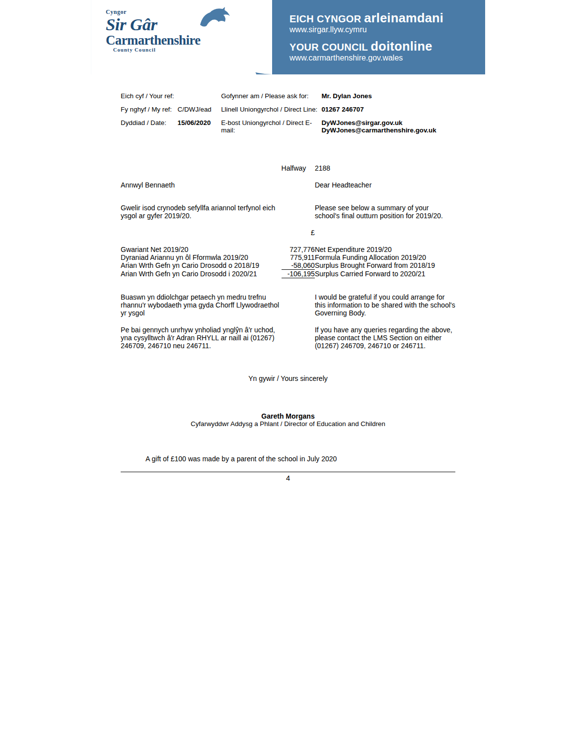Cyngor
Sir Gâr
Carmarthenshire
County Council
EICH CYNGOR arleinamdani
www.sirgar.llyw.cymru
YOUR COUNCIL doitonline
www.carmarthenshire.gov.wales
| Eich cyf / Your ref: | | Gofynner am / Please ask for: | Mr. Dylan Jones |
| Fy nghyf / My ref: | C/DWJ/ead | Llinell Uniongyrchol / Direct Line: | 01267 246707 |
| Dyddiad / Date: | 15/06/2020 | E-bost Uniongyrchol / Direct E-mail: | DyWJones@sirgar.gov.uk DyWJones@carmarthenshire.gov.uk |
| | Halfway | 2188 |
| Annwyl Bennaeth | | Dear Headteacher |
| Gwelir isod crynodeb sefyllfa ariannol terfynol eich ysgol ar gyfer 2019/20. | | Please see below a summary of your school's final outturn position for 2019/20. |
| | £ | |
| Gwariant Net 2019/20 | 727,776 | Net Expenditure 2019/20 |
| Dyraniad Ariannu yn ôl Fformwla 2019/20 | 775,911 | Formula Funding Allocation 2019/20 |
| Arian Wrth Gefn yn Cario Drosodd o 2018/19 | -58,060 | Surplus Brought Forward from 2018/19 |
| Arian Wrth Gefn yn Cario Drosodd i 2020/21 | -106,195 | Surplus Carried Forward to 2020/21 |
| Buaswn yn ddiolchgar petaech yn medru trefnu rhannu'r wybodaeth yma gyda Chorff Llywodraethol yr ysgol | | I would be grateful if you could arrange for this information to be shared with the school's Governing Body. |
| Pe bai gennych unrhyw ynholiad ynglŷn â'r uchod, yna cysylltwch â'r Adran RHYLL ar naill ai (01267) 246709, 246710 neu 246711. | | If you have any queries regarding the above, please contact the LMS Section on either (01267) 246709, 246710 or 246711. |
Yn gywir / Yours sincerely
Gareth Morgans
Cyfarwyddwr Addysg a Phlant / Director of Education and Children
A gift of £100 was made by a parent of the school in July 2020
4